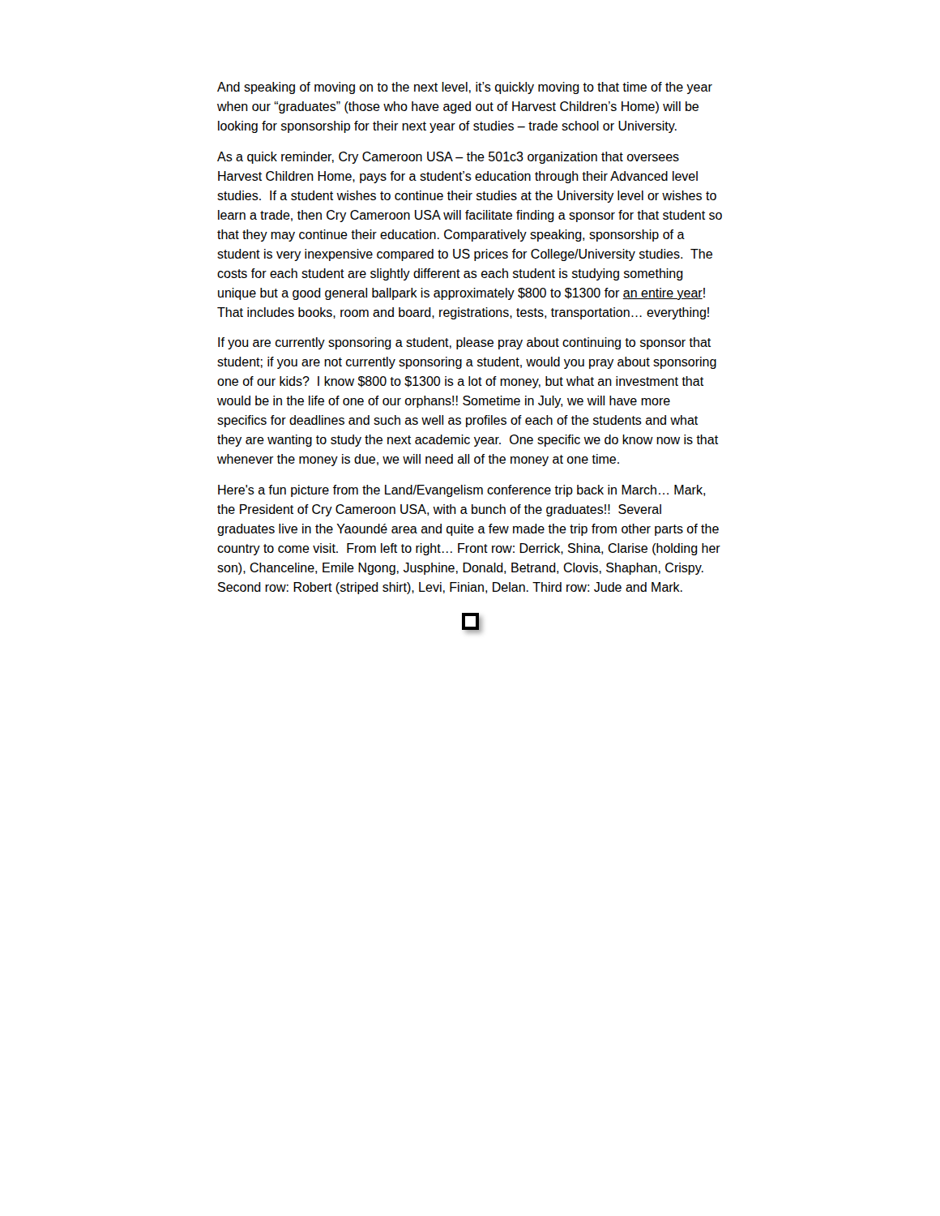And speaking of moving on to the next level, it’s quickly moving to that time of the year when our “graduates” (those who have aged out of Harvest Children’s Home) will be looking for sponsorship for their next year of studies – trade school or University.
As a quick reminder, Cry Cameroon USA – the 501c3 organization that oversees Harvest Children Home, pays for a student’s education through their Advanced level studies. If a student wishes to continue their studies at the University level or wishes to learn a trade, then Cry Cameroon USA will facilitate finding a sponsor for that student so that they may continue their education. Comparatively speaking, sponsorship of a student is very inexpensive compared to US prices for College/University studies. The costs for each student are slightly different as each student is studying something unique but a good general ballpark is approximately $800 to $1300 for an entire year! That includes books, room and board, registrations, tests, transportation… everything!
If you are currently sponsoring a student, please pray about continuing to sponsor that student; if you are not currently sponsoring a student, would you pray about sponsoring one of our kids? I know $800 to $1300 is a lot of money, but what an investment that would be in the life of one of our orphans!! Sometime in July, we will have more specifics for deadlines and such as well as profiles of each of the students and what they are wanting to study the next academic year. One specific we do know now is that whenever the money is due, we will need all of the money at one time.
Here's a fun picture from the Land/Evangelism conference trip back in March… Mark, the President of Cry Cameroon USA, with a bunch of the graduates!! Several graduates live in the Yaoundé area and quite a few made the trip from other parts of the country to come visit. From left to right… Front row: Derrick, Shina, Clarise (holding her son), Chanceline, Emile Ngong, Jusphine, Donald, Betrand, Clovis, Shaphan, Crispy. Second row: Robert (striped shirt), Levi, Finian, Delan. Third row: Jude and Mark.